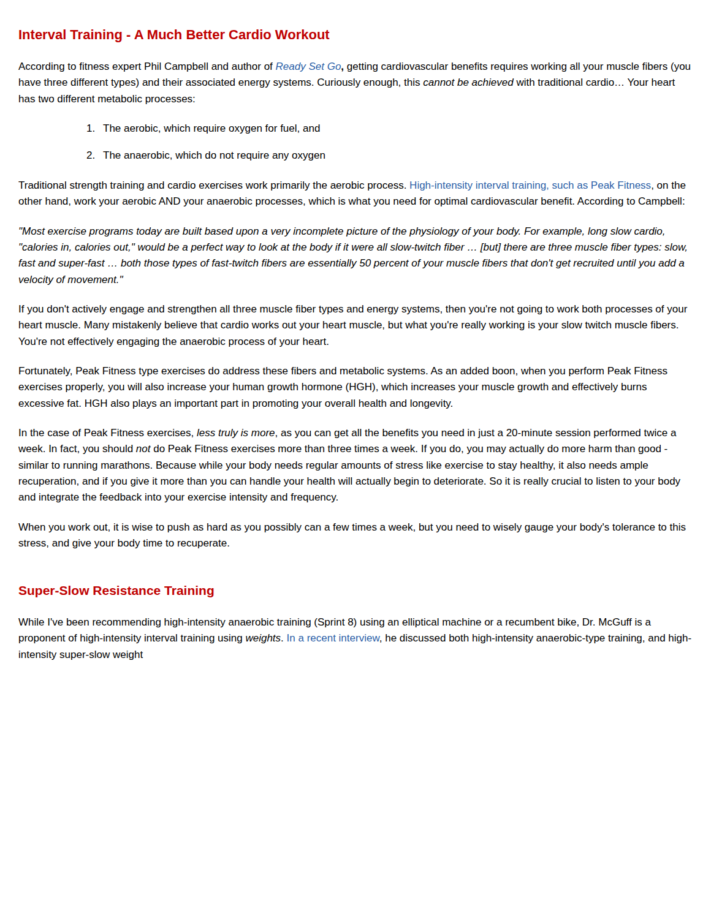Interval Training - A Much Better Cardio Workout
According to fitness expert Phil Campbell and author of Ready Set Go, getting cardiovascular benefits requires working all your muscle fibers (you have three different types) and their associated energy systems. Curiously enough, this cannot be achieved with traditional cardio… Your heart has two different metabolic processes:
The aerobic, which require oxygen for fuel, and
The anaerobic, which do not require any oxygen
Traditional strength training and cardio exercises work primarily the aerobic process. High-intensity interval training, such as Peak Fitness, on the other hand, work your aerobic AND your anaerobic processes, which is what you need for optimal cardiovascular benefit. According to Campbell:
"Most exercise programs today are built based upon a very incomplete picture of the physiology of your body. For example, long slow cardio, "calories in, calories out," would be a perfect way to look at the body if it were all slow-twitch fiber … [but] there are three muscle fiber types: slow, fast and super-fast … both those types of fast-twitch fibers are essentially 50 percent of your muscle fibers that don't get recruited until you add a velocity of movement."
If you don't actively engage and strengthen all three muscle fiber types and energy systems, then you're not going to work both processes of your heart muscle. Many mistakenly believe that cardio works out your heart muscle, but what you're really working is your slow twitch muscle fibers. You're not effectively engaging the anaerobic process of your heart.
Fortunately, Peak Fitness type exercises do address these fibers and metabolic systems. As an added boon, when you perform Peak Fitness exercises properly, you will also increase your human growth hormone (HGH), which increases your muscle growth and effectively burns excessive fat. HGH also plays an important part in promoting your overall health and longevity.
In the case of Peak Fitness exercises, less truly is more, as you can get all the benefits you need in just a 20-minute session performed twice a week. In fact, you should not do Peak Fitness exercises more than three times a week. If you do, you may actually do more harm than good - similar to running marathons. Because while your body needs regular amounts of stress like exercise to stay healthy, it also needs ample recuperation, and if you give it more than you can handle your health will actually begin to deteriorate. So it is really crucial to listen to your body and integrate the feedback into your exercise intensity and frequency.
When you work out, it is wise to push as hard as you possibly can a few times a week, but you need to wisely gauge your body's tolerance to this stress, and give your body time to recuperate.
Super-Slow Resistance Training
While I've been recommending high-intensity anaerobic training (Sprint 8) using an elliptical machine or a recumbent bike, Dr. McGuff is a proponent of high-intensity interval training using weights. In a recent interview, he discussed both high-intensity anaerobic-type training, and high-intensity super-slow weight